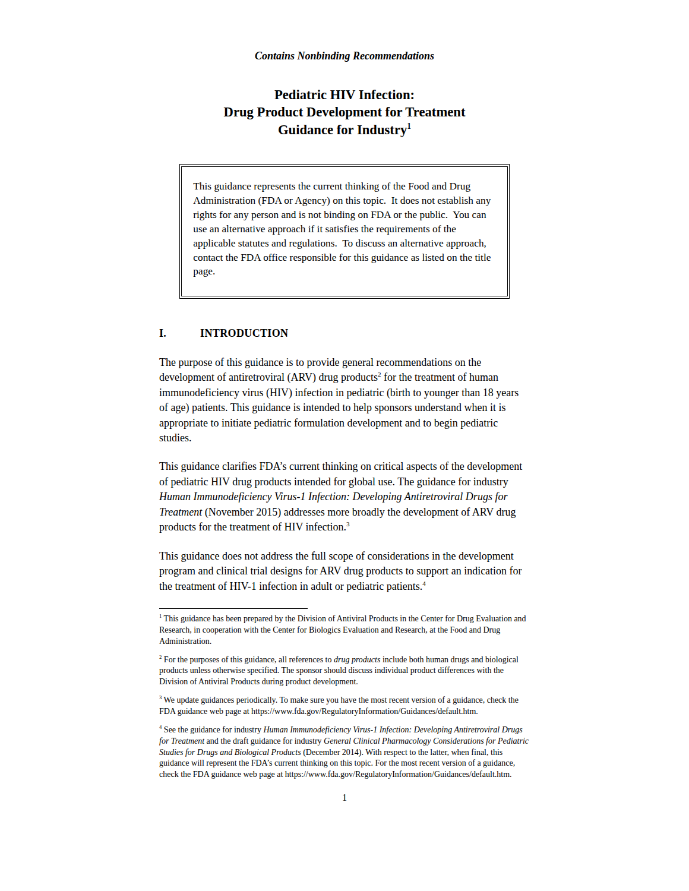Contains Nonbinding Recommendations
Pediatric HIV Infection:
Drug Product Development for Treatment
Guidance for Industry1
This guidance represents the current thinking of the Food and Drug Administration (FDA or Agency) on this topic. It does not establish any rights for any person and is not binding on FDA or the public. You can use an alternative approach if it satisfies the requirements of the applicable statutes and regulations. To discuss an alternative approach, contact the FDA office responsible for this guidance as listed on the title page.
I. INTRODUCTION
The purpose of this guidance is to provide general recommendations on the development of antiretroviral (ARV) drug products2 for the treatment of human immunodeficiency virus (HIV) infection in pediatric (birth to younger than 18 years of age) patients. This guidance is intended to help sponsors understand when it is appropriate to initiate pediatric formulation development and to begin pediatric studies.
This guidance clarifies FDA’s current thinking on critical aspects of the development of pediatric HIV drug products intended for global use. The guidance for industry Human Immunodeficiency Virus-1 Infection: Developing Antiretroviral Drugs for Treatment (November 2015) addresses more broadly the development of ARV drug products for the treatment of HIV infection.3
This guidance does not address the full scope of considerations in the development program and clinical trial designs for ARV drug products to support an indication for the treatment of HIV-1 infection in adult or pediatric patients.4
1 This guidance has been prepared by the Division of Antiviral Products in the Center for Drug Evaluation and Research, in cooperation with the Center for Biologics Evaluation and Research, at the Food and Drug Administration.
2 For the purposes of this guidance, all references to drug products include both human drugs and biological products unless otherwise specified. The sponsor should discuss individual product differences with the Division of Antiviral Products during product development.
3 We update guidances periodically. To make sure you have the most recent version of a guidance, check the FDA guidance web page at https://www.fda.gov/RegulatoryInformation/Guidances/default.htm.
4 See the guidance for industry Human Immunodeficiency Virus-1 Infection: Developing Antiretroviral Drugs for Treatment and the draft guidance for industry General Clinical Pharmacology Considerations for Pediatric Studies for Drugs and Biological Products (December 2014). With respect to the latter, when final, this guidance will represent the FDA’s current thinking on this topic. For the most recent version of a guidance, check the FDA guidance web page at https://www.fda.gov/RegulatoryInformation/Guidances/default.htm.
1